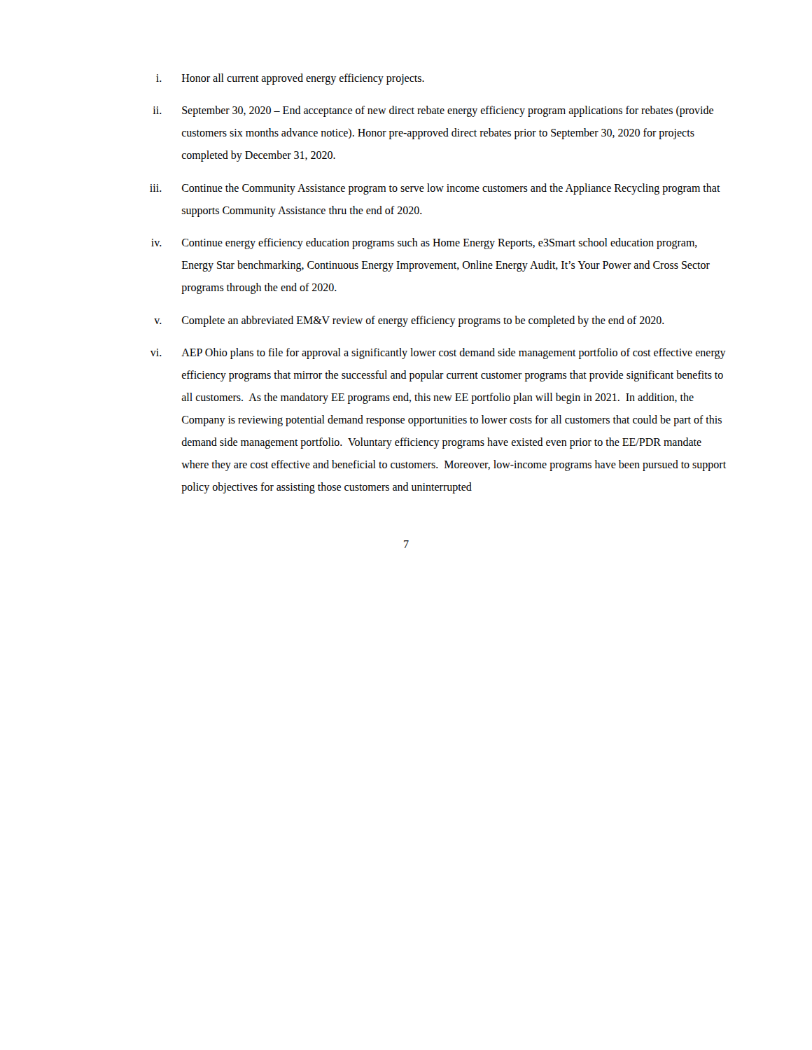Honor all current approved energy efficiency projects.
September 30, 2020 – End acceptance of new direct rebate energy efficiency program applications for rebates (provide customers six months advance notice). Honor pre-approved direct rebates prior to September 30, 2020 for projects completed by December 31, 2020.
Continue the Community Assistance program to serve low income customers and the Appliance Recycling program that supports Community Assistance thru the end of 2020.
Continue energy efficiency education programs such as Home Energy Reports, e3Smart school education program, Energy Star benchmarking, Continuous Energy Improvement, Online Energy Audit, It’s Your Power and Cross Sector programs through the end of 2020.
Complete an abbreviated EM&V review of energy efficiency programs to be completed by the end of 2020.
AEP Ohio plans to file for approval a significantly lower cost demand side management portfolio of cost effective energy efficiency programs that mirror the successful and popular current customer programs that provide significant benefits to all customers. As the mandatory EE programs end, this new EE portfolio plan will begin in 2021. In addition, the Company is reviewing potential demand response opportunities to lower costs for all customers that could be part of this demand side management portfolio. Voluntary efficiency programs have existed even prior to the EE/PDR mandate where they are cost effective and beneficial to customers. Moreover, low-income programs have been pursued to support policy objectives for assisting those customers and uninterrupted
7